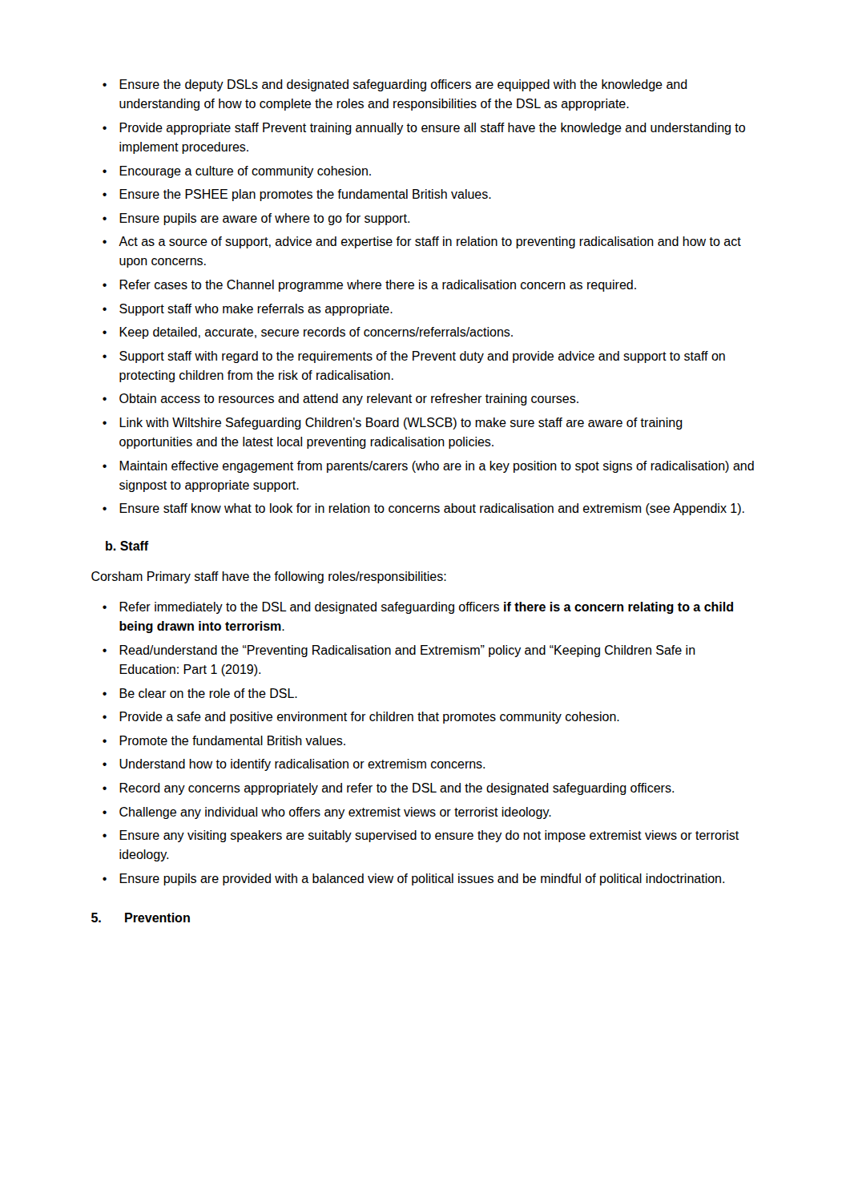Ensure the deputy DSLs and designated safeguarding officers are equipped with the knowledge and understanding of how to complete the roles and responsibilities of the DSL as appropriate.
Provide appropriate staff Prevent training annually to ensure all staff have the knowledge and understanding to implement procedures.
Encourage a culture of community cohesion.
Ensure the PSHEE plan promotes the fundamental British values.
Ensure pupils are aware of where to go for support.
Act as a source of support, advice and expertise for staff in relation to preventing radicalisation and how to act upon concerns.
Refer cases to the Channel programme where there is a radicalisation concern as required.
Support staff who make referrals as appropriate.
Keep detailed, accurate, secure records of concerns/referrals/actions.
Support staff with regard to the requirements of the Prevent duty and provide advice and support to staff on protecting children from the risk of radicalisation.
Obtain access to resources and attend any relevant or refresher training courses.
Link with Wiltshire Safeguarding Children's Board (WLSCB) to make sure staff are aware of training opportunities and the latest local preventing radicalisation policies.
Maintain effective engagement from parents/carers (who are in a key position to spot signs of radicalisation) and signpost to appropriate support.
Ensure staff know what to look for in relation to concerns about radicalisation and extremism (see Appendix 1).
b. Staff
Corsham Primary staff have the following roles/responsibilities:
Refer immediately to the DSL and designated safeguarding officers if there is a concern relating to a child being drawn into terrorism.
Read/understand the “Preventing Radicalisation and Extremism” policy and “Keeping Children Safe in Education: Part 1 (2019).
Be clear on the role of the DSL.
Provide a safe and positive environment for children that promotes community cohesion.
Promote the fundamental British values.
Understand how to identify radicalisation or extremism concerns.
Record any concerns appropriately and refer to the DSL and the designated safeguarding officers.
Challenge any individual who offers any extremist views or terrorist ideology.
Ensure any visiting speakers are suitably supervised to ensure they do not impose extremist views or terrorist ideology.
Ensure pupils are provided with a balanced view of political issues and be mindful of political indoctrination.
5. Prevention